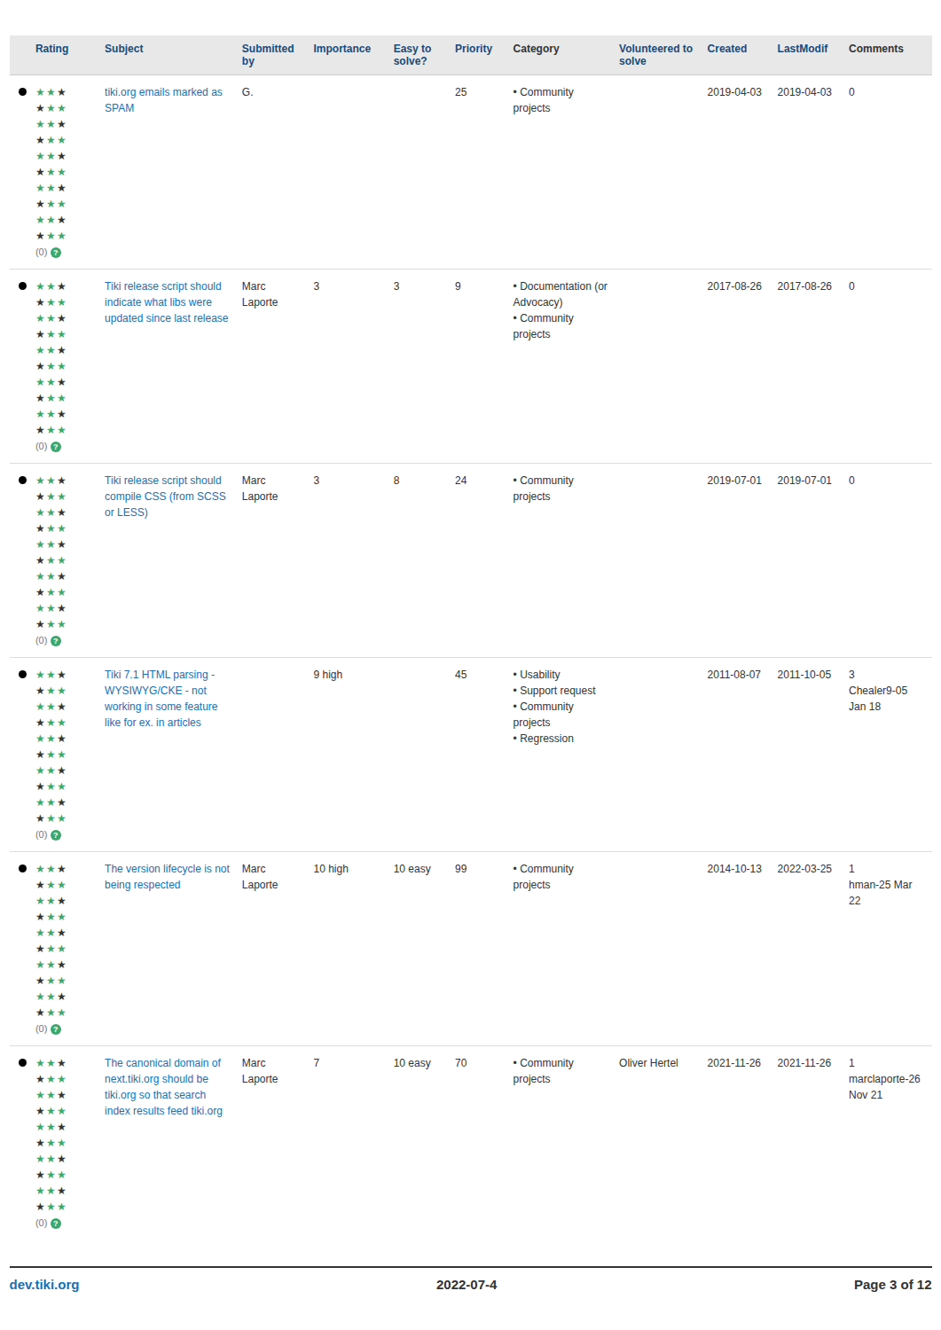| | Rating | Subject | Submitted by | Importance | Easy to solve? | Priority | Category | Volunteered to solve | Created | LastModif | Comments |
| --- | --- | --- | --- | --- | --- | --- | --- | --- | --- | --- | --- |
| | ★★ ★ ★ ★★ ★★ ★ ★ ★★ ★★ ★ ★ ★★ ★★ ★ ★ ★★ ★★ ★ ★ ★★ (0) ? | tiki.org emails marked as SPAM | G. | | | 25 | Community projects | | 2019-04-03 | 2019-04-03 | 0 |
| | ★★ ★ ★ ★★ ★★ ★ ★ ★★ ★★ ★ ★ ★★ ★★ ★ ★ ★★ ★★ ★ ★ ★★ (0) ? | Tiki release script should indicate what libs were updated since last release | Marc Laporte | 3 | 3 | 9 | Documentation (or Advocacy) Community projects | | 2017-08-26 | 2017-08-26 | 0 |
| | ★★ ★ ★ ★★ ★★ ★ ★ ★★ ★★ ★ ★ ★★ ★★ ★ ★ ★★ ★★ ★ ★ ★★ (0) ? | Tiki release script should compile CSS (from SCSS or LESS) | Marc Laporte | 3 | 8 | 24 | Community projects | | 2019-07-01 | 2019-07-01 | 0 |
| | ★★ ★ ★ ★★ ★★ ★ ★ ★★ ★★ ★ ★ ★★ ★★ ★ ★ ★★ ★★ ★ ★ ★★ (0) ? | Tiki 7.1 HTML parsing - WYSIWYG/CKE - not working in some feature like for ex. in articles | | 9 high | | 45 | Usability Support request Community projects Regression | | 2011-08-07 | 2011-10-05 | 3 Chealer9-05 Jan 18 |
| | ★★ ★ ★ ★★ ★★ ★ ★ ★★ ★★ ★ ★ ★★ ★★ ★ ★ ★★ ★★ ★ ★ ★★ (0) ? | The version lifecycle is not being respected | Marc Laporte | 10 high | 10 easy | 99 | Community projects | | 2014-10-13 | 2022-03-25 | 1 hman-25 Mar 22 |
| | ★★ ★ ★ ★★ ★★ ★ ★ ★★ ★★ ★ ★ ★★ ★★ ★ ★ ★★ ★★ ★ ★ ★★ (0) ? | The canonical domain of next.tiki.org should be tiki.org so that search index results feed tiki.org | Marc Laporte | 7 | 10 easy | 70 | Community projects | Oliver Hertel | 2021-11-26 | 2021-11-26 | 1 marclaporte-26 Nov 21 |
dev.tiki.org
2022-07-4
Page 3 of 12